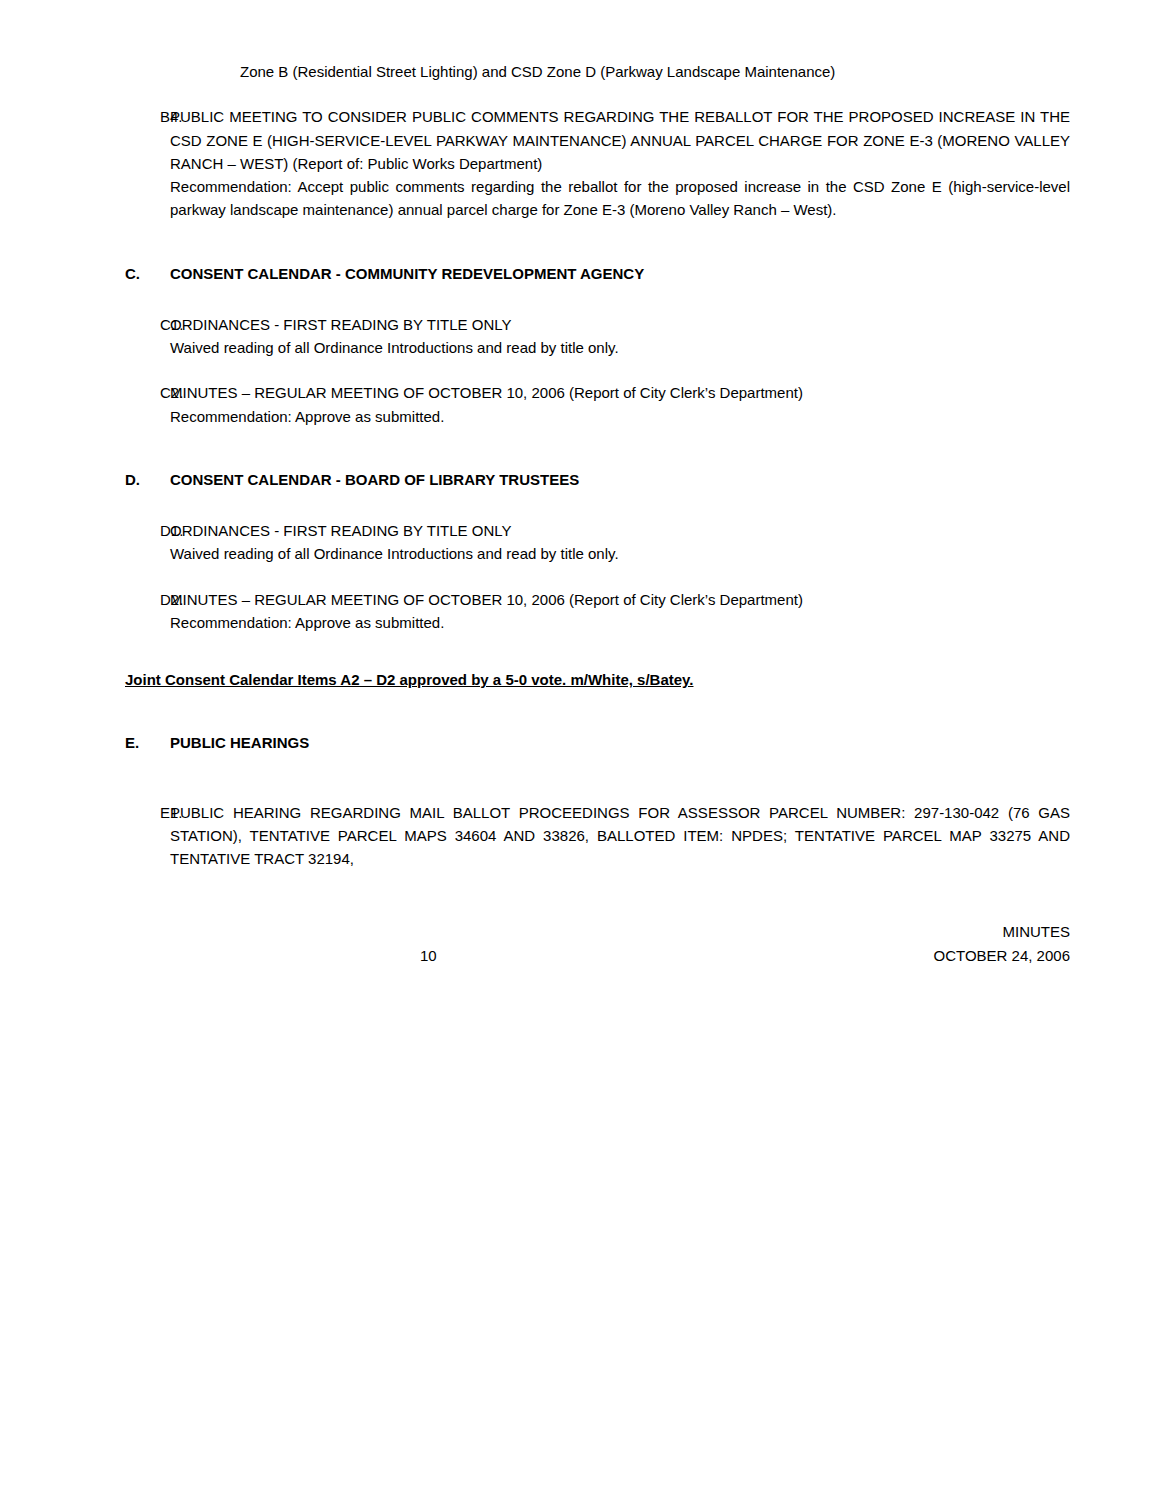Zone B (Residential Street Lighting) and CSD Zone D (Parkway Landscape Maintenance)
B4.
PUBLIC MEETING TO CONSIDER PUBLIC COMMENTS REGARDING THE REBALLOT FOR THE PROPOSED INCREASE IN THE CSD ZONE E (HIGH-SERVICE-LEVEL PARKWAY MAINTENANCE) ANNUAL PARCEL CHARGE FOR ZONE E-3 (MORENO VALLEY RANCH – WEST) (Report of: Public Works Department)
Recommendation: Accept public comments regarding the reballot for the proposed increase in the CSD Zone E (high-service-level parkway landscape maintenance) annual parcel charge for Zone E-3 (Moreno Valley Ranch – West).
C.
CONSENT CALENDAR - COMMUNITY REDEVELOPMENT AGENCY
C1.
ORDINANCES - FIRST READING BY TITLE ONLY
Waived reading of all Ordinance Introductions and read by title only.
C2.
MINUTES – REGULAR MEETING OF OCTOBER 10, 2006 (Report of City Clerk’s Department)
Recommendation: Approve as submitted.
D.
CONSENT CALENDAR - BOARD OF LIBRARY TRUSTEES
D1.
ORDINANCES - FIRST READING BY TITLE ONLY
Waived reading of all Ordinance Introductions and read by title only.
D2.
MINUTES – REGULAR MEETING OF OCTOBER 10, 2006 (Report of City Clerk’s Department)
Recommendation: Approve as submitted.
Joint Consent Calendar Items A2 – D2 approved by a 5-0 vote. m/White, s/Batey.
E.
PUBLIC HEARINGS
E1.
PUBLIC HEARING REGARDING MAIL BALLOT PROCEEDINGS FOR ASSESSOR PARCEL NUMBER: 297-130-042 (76 GAS STATION), TENTATIVE PARCEL MAPS 34604 AND 33826, BALLOTED ITEM: NPDES; TENTATIVE PARCEL MAP 33275 AND TENTATIVE TRACT 32194,
10
MINUTES
OCTOBER 24, 2006